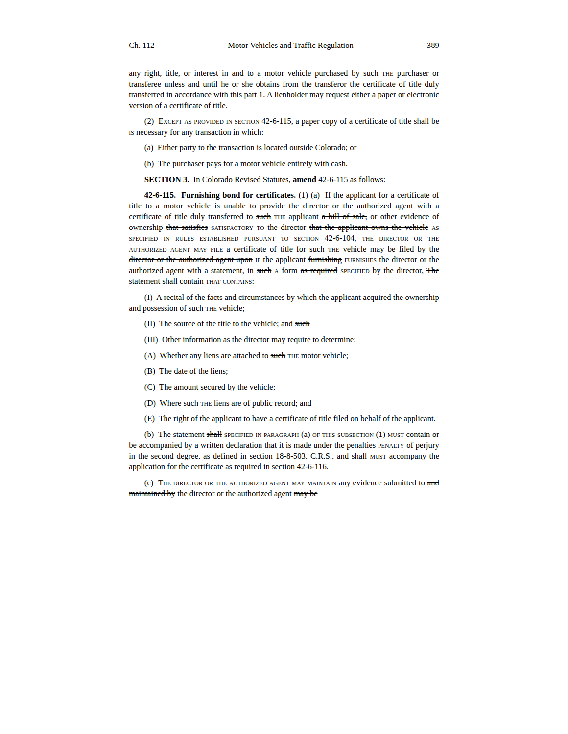Ch. 112 Motor Vehicles and Traffic Regulation 389
any right, title, or interest in and to a motor vehicle purchased by such the purchaser or transferee unless and until he or she obtains from the transferor the certificate of title duly transferred in accordance with this part 1. A lienholder may request either a paper or electronic version of a certificate of title.
(2) Except as provided in section 42-6-115, a paper copy of a certificate of title shall be is necessary for any transaction in which:
(a) Either party to the transaction is located outside Colorado; or
(b) The purchaser pays for a motor vehicle entirely with cash.
SECTION 3. In Colorado Revised Statutes, amend 42-6-115 as follows:
42-6-115. Furnishing bond for certificates. (1) (a) If the applicant for a certificate of title to a motor vehicle is unable to provide the director or the authorized agent with a certificate of title duly transferred to such the applicant a bill of sale, or other evidence of ownership that satisfies satisfactory to the director that the applicant owns the vehicle as specified in rules established pursuant to section 42-6-104, the director or the authorized agent may file a certificate of title for such the vehicle may be filed by the director or the authorized agent upon if the applicant furnishing furnishes the director or the authorized agent with a statement, in such a form as required specified by the director, The statement shall contain that contains:
(I) A recital of the facts and circumstances by which the applicant acquired the ownership and possession of such the vehicle;
(II) The source of the title to the vehicle; and such
(III) Other information as the director may require to determine:
(A) Whether any liens are attached to such the motor vehicle;
(B) The date of the liens;
(C) The amount secured by the vehicle;
(D) Where such the liens are of public record; and
(E) The right of the applicant to have a certificate of title filed on behalf of the applicant.
(b) The statement shall specified in paragraph (a) of this subsection (1) must contain or be accompanied by a written declaration that it is made under the penalties penalty of perjury in the second degree, as defined in section 18-8-503, C.R.S., and shall must accompany the application for the certificate as required in section 42-6-116.
(c) The director or the authorized agent may maintain any evidence submitted to and maintained by the director or the authorized agent may be